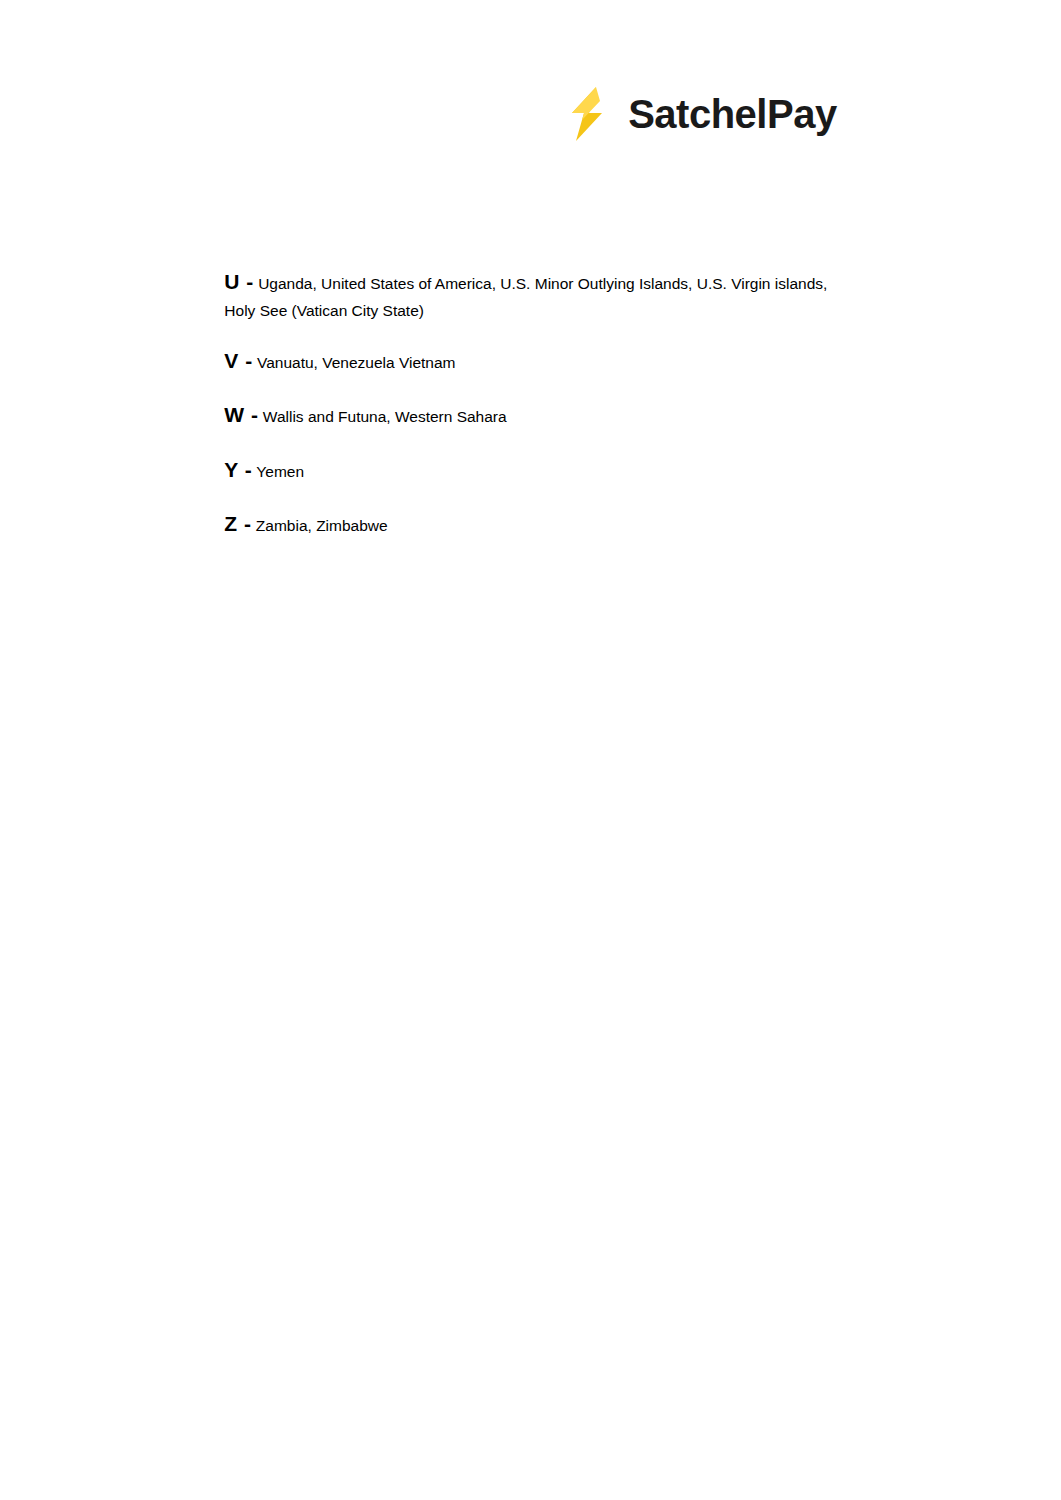SatchelPay
U - Uganda, United States of America, U.S. Minor Outlying Islands, U.S. Virgin islands, Holy See (Vatican City State)
V - Vanuatu, Venezuela Vietnam
W - Wallis and Futuna, Western Sahara
Y - Yemen
Z - Zambia, Zimbabwe